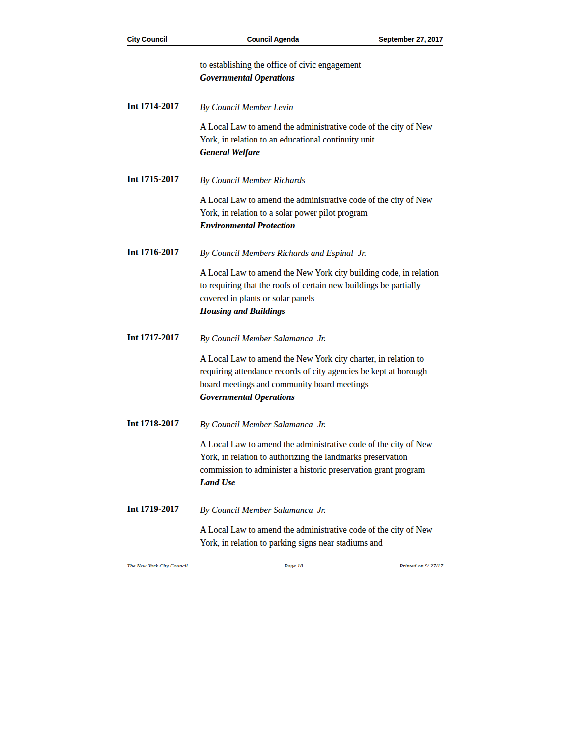City Council
Council Agenda
September 27, 2017
to establishing the office of civic engagement
Governmental Operations
Int 1714-2017
By Council Member Levin
A Local Law to amend the administrative code of the city of New York, in relation to an educational continuity unit
General Welfare
Int 1715-2017
By Council Member Richards
A Local Law to amend the administrative code of the city of New York, in relation to a solar power pilot program
Environmental Protection
Int 1716-2017
By Council Members Richards and Espinal Jr.
A Local Law to amend the New York city building code, in relation to requiring that the roofs of certain new buildings be partially covered in plants or solar panels
Housing and Buildings
Int 1717-2017
By Council Member Salamanca Jr.
A Local Law to amend the New York city charter, in relation to requiring attendance records of city agencies be kept at borough board meetings and community board meetings
Governmental Operations
Int 1718-2017
By Council Member Salamanca Jr.
A Local Law to amend the administrative code of the city of New York, in relation to authorizing the landmarks preservation commission to administer a historic preservation grant program
Land Use
Int 1719-2017
By Council Member Salamanca Jr.
A Local Law to amend the administrative code of the city of New York, in relation to parking signs near stadiums and
The New York City Council
Page 18
Printed on 9/ 27/17